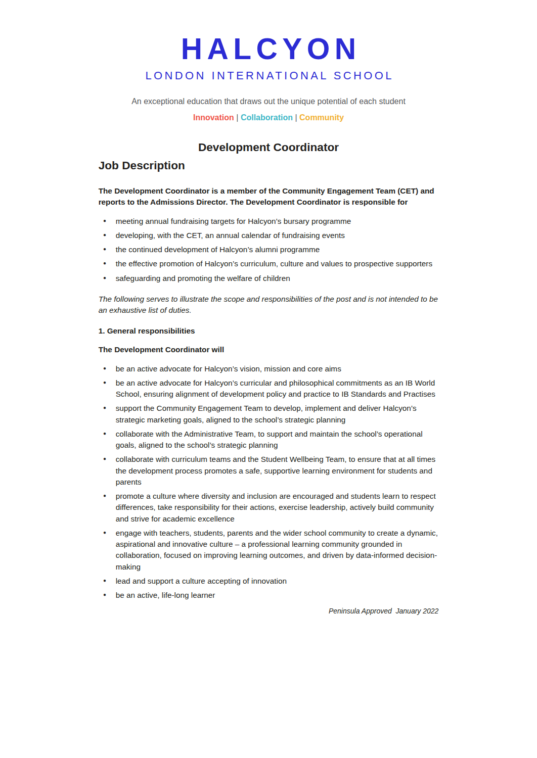HALCYON
LONDON INTERNATIONAL SCHOOL
An exceptional education that draws out the unique potential of each student
Innovation | Collaboration | Community
Development Coordinator
Job Description
The Development Coordinator is a member of the Community Engagement Team (CET) and reports to the Admissions Director. The Development Coordinator is responsible for
meeting annual fundraising targets for Halcyon’s bursary programme
developing, with the CET, an annual calendar of fundraising events
the continued development of Halcyon’s alumni programme
the effective promotion of Halcyon’s curriculum, culture and values to prospective supporters
safeguarding and promoting the welfare of children
The following serves to illustrate the scope and responsibilities of the post and is not intended to be an exhaustive list of duties.
1. General responsibilities
The Development Coordinator will
be an active advocate for Halcyon’s vision, mission and core aims
be an active advocate for Halcyon’s curricular and philosophical commitments as an IB World School, ensuring alignment of development policy and practice to IB Standards and Practises
support the Community Engagement Team to develop, implement and deliver Halcyon’s strategic marketing goals, aligned to the school’s strategic planning
collaborate with the Administrative Team, to support and maintain the school’s operational goals, aligned to the school’s strategic planning
collaborate with curriculum teams and the Student Wellbeing Team, to ensure that at all times the development process promotes a safe, supportive learning environment for students and parents
promote a culture where diversity and inclusion are encouraged and students learn to respect differences, take responsibility for their actions, exercise leadership, actively build community and strive for academic excellence
engage with teachers, students, parents and the wider school community to create a dynamic, aspirational and innovative culture – a professional learning community grounded in collaboration, focused on improving learning outcomes, and driven by data-informed decision-making
lead and support a culture accepting of innovation
be an active, life-long learner
Peninsula Approved January 2022